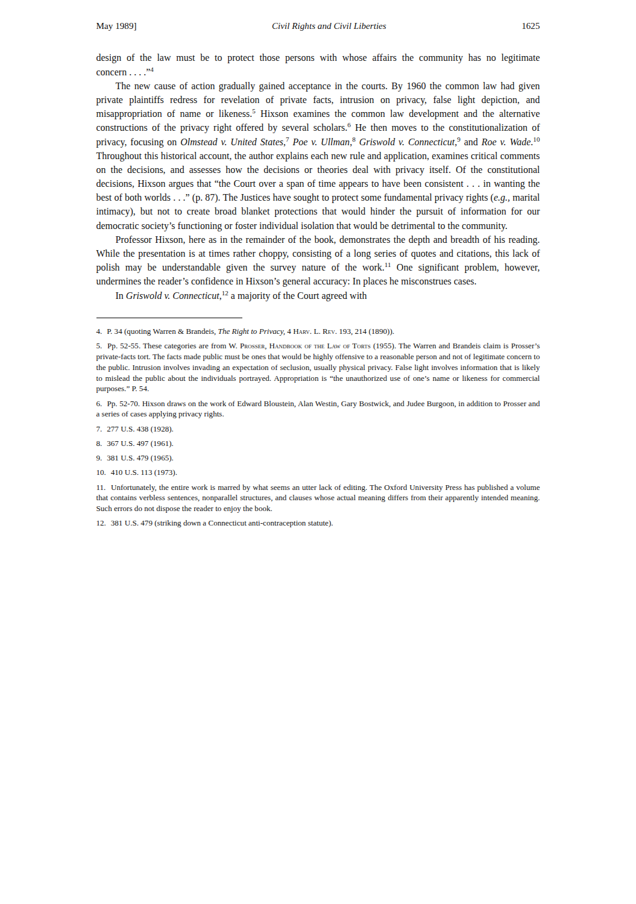May 1989] Civil Rights and Civil Liberties 1625
design of the law must be to protect those persons with whose affairs the community has no legitimate concern . . . .”4
The new cause of action gradually gained acceptance in the courts. By 1960 the common law had given private plaintiffs redress for revelation of private facts, intrusion on privacy, false light depiction, and misappropriation of name or likeness.5 Hixson examines the common law development and the alternative constructions of the privacy right offered by several scholars.6 He then moves to the constitutionalization of privacy, focusing on Olmstead v. United States,7 Poe v. Ullman,8 Griswold v. Connecticut,9 and Roe v. Wade.10 Throughout this historical account, the author explains each new rule and application, examines critical comments on the decisions, and assesses how the decisions or theories deal with privacy itself. Of the constitutional decisions, Hixson argues that “the Court over a span of time appears to have been consistent . . . in wanting the best of both worlds . . .” (p. 87). The Justices have sought to protect some fundamental privacy rights (e.g., marital intimacy), but not to create broad blanket protections that would hinder the pursuit of information for our democratic society’s functioning or foster individual isolation that would be detrimental to the community.
Professor Hixson, here as in the remainder of the book, demonstrates the depth and breadth of his reading. While the presentation is at times rather choppy, consisting of a long series of quotes and citations, this lack of polish may be understandable given the survey nature of the work.11 One significant problem, however, undermines the reader’s confidence in Hixson’s general accuracy: In places he misconstrues cases.
In Griswold v. Connecticut,12 a majority of the Court agreed with
4. P. 34 (quoting Warren & Brandeis, The Right to Privacy, 4 Harv. L. Rev. 193, 214 (1890)).
5. Pp. 52-55. These categories are from W. Prosser, Handbook of the Law of Torts (1955). The Warren and Brandeis claim is Prosser’s private-facts tort. The facts made public must be ones that would be highly offensive to a reasonable person and not of legitimate concern to the public. Intrusion involves invading an expectation of seclusion, usually physical privacy. False light involves information that is likely to mislead the public about the individuals portrayed. Appropriation is “the unauthorized use of one’s name or likeness for commercial purposes.” P. 54.
6. Pp. 52-70. Hixson draws on the work of Edward Bloustein, Alan Westin, Gary Bostwick, and Judee Burgoon, in addition to Prosser and a series of cases applying privacy rights.
7. 277 U.S. 438 (1928).
8. 367 U.S. 497 (1961).
9. 381 U.S. 479 (1965).
10. 410 U.S. 113 (1973).
11. Unfortunately, the entire work is marred by what seems an utter lack of editing. The Oxford University Press has published a volume that contains verbless sentences, nonparallel structures, and clauses whose actual meaning differs from their apparently intended meaning. Such errors do not dispose the reader to enjoy the book.
12. 381 U.S. 479 (striking down a Connecticut anti-contraception statute).